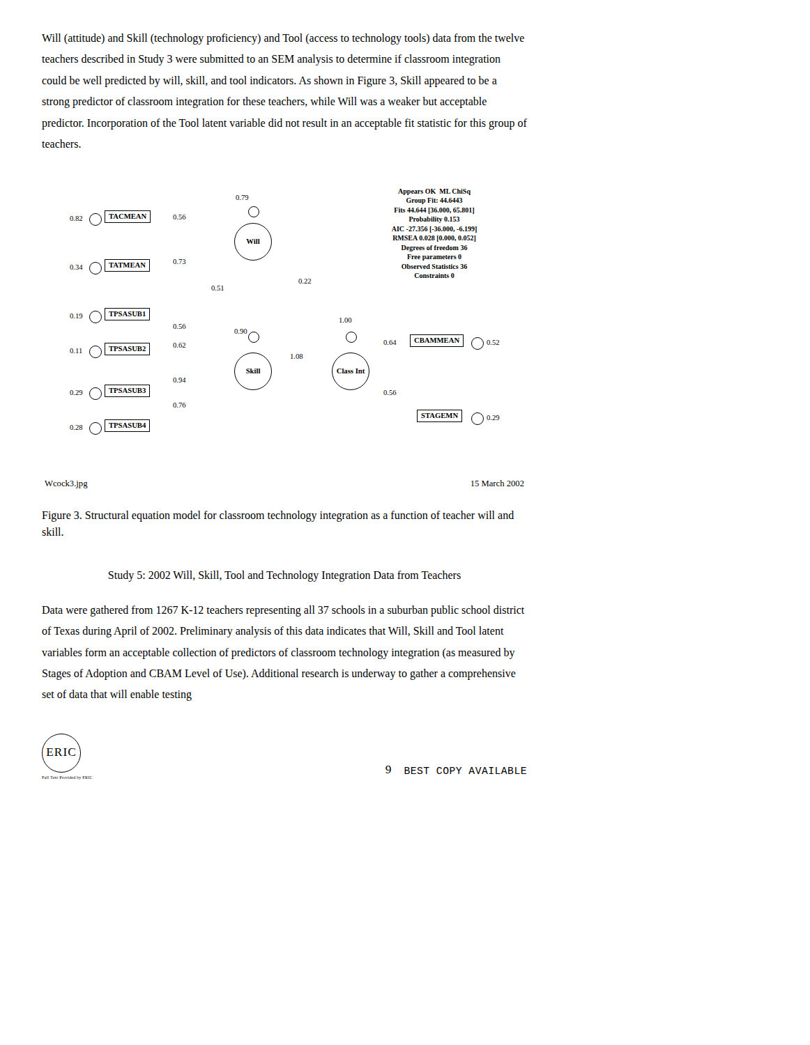Will (attitude) and Skill (technology proficiency) and Tool (access to technology tools) data from the twelve teachers described in Study 3 were submitted to an SEM analysis to determine if classroom integration could be well predicted by will, skill, and tool indicators. As shown in Figure 3, Skill appeared to be a strong predictor of classroom integration for these teachers, while Will was a weaker but acceptable predictor. Incorporation of the Tool latent variable did not result in an acceptable fit statistic for this group of teachers.
Appears OK ML ChiSq
Group Fit: 44.6443
Fits 44.644 [36.000, 65.801]
Probability 0.153
AIC -27.356 [-36.000, -6.199]
RMSEA 0.028 [0.000, 0.052]
Degrees of freedom 36
Free parameters 0
Observed Statistics 36
Constraints 0
0.82
TACMEAN
0.56
0.34
TATMEAN
0.73
0.79
Will
0.19
TPSASUB1
0.56
0.11
TPSASUB2
0.62
0.29
TPSASUB3
0.94
0.28
TPSASUB4
0.76
0.90
Skill
0.51
1.00
Class Int
1.08
0.22
0.64
CBAMMEAN
0.52
0.56
STAGEMN
0.29
Wcock3.jpg 15 March 2002
Figure 3. Structural equation model for classroom technology integration as a function of teacher will and skill.
Study 5: 2002 Will, Skill, Tool and Technology Integration Data from Teachers
Data were gathered from 1267 K-12 teachers representing all 37 schools in a suburban public school district of Texas during April of 2002. Preliminary analysis of this data indicates that Will, Skill and Tool latent variables form an acceptable collection of predictors of classroom technology integration (as measured by Stages of Adoption and CBAM Level of Use). Additional research is underway to gather a comprehensive set of data that will enable testing
ERIC
Full Text Provided by ERIC
9 BEST COPY AVAILABLE